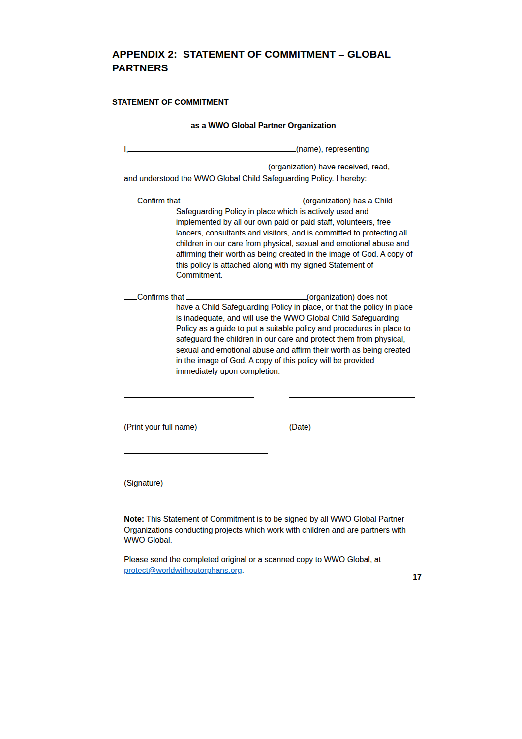APPENDIX 2: STATEMENT OF COMMITMENT – GLOBAL PARTNERS
STATEMENT OF COMMITMENT
as a WWO Global Partner Organization
I, (name), representing
(organization) have received, read,
and understood the WWO Global Child Safeguarding Policy. I hereby:
Confirm that (organization) has a Child Safeguarding Policy in place which is actively used and implemented by all our own paid or paid staff, volunteers, free lancers, consultants and visitors, and is committed to protecting all children in our care from physical, sexual and emotional abuse and affirming their worth as being created in the image of God. A copy of this policy is attached along with my signed Statement of Commitment.
Confirms that (organization) does not have a Child Safeguarding Policy in place, or that the policy in place is inadequate, and will use the WWO Global Child Safeguarding Policy as a guide to put a suitable policy and procedures in place to safeguard the children in our care and protect them from physical, sexual and emotional abuse and affirm their worth as being created in the image of God. A copy of this policy will be provided immediately upon completion.
(Print your full name)
(Date)
(Signature)
Note: This Statement of Commitment is to be signed by all WWO Global Partner Organizations conducting projects which work with children and are partners with WWO Global.
Please send the completed original or a scanned copy to WWO Global, at protect@worldwithoutorphans.org.
17